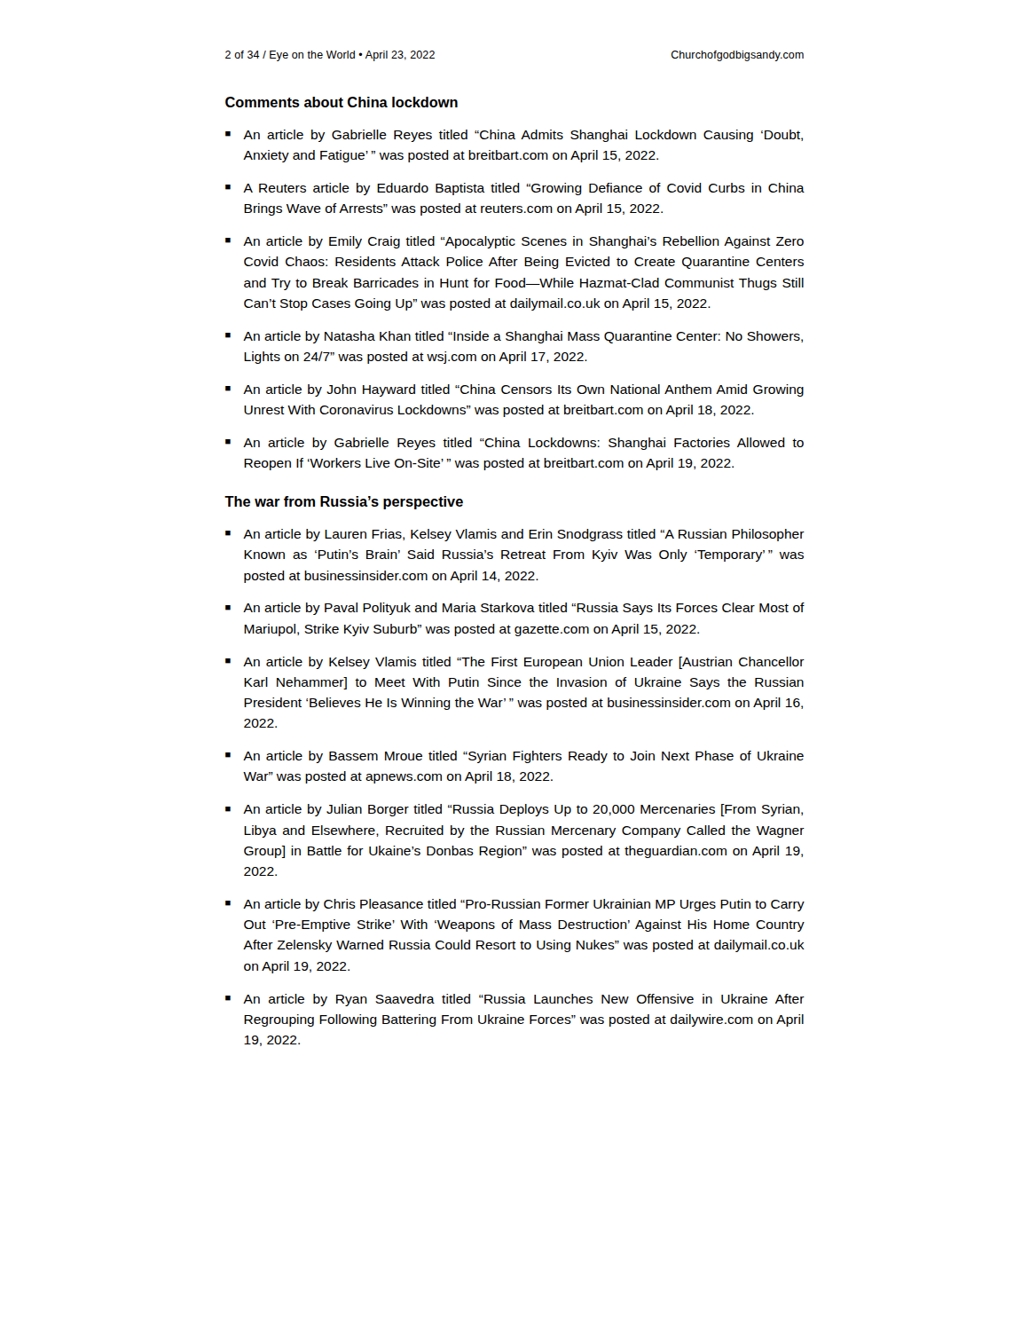2 of 34 / Eye on the World • April 23, 2022 Churchofgodbigsandy.com
Comments about China lockdown
An article by Gabrielle Reyes titled “China Admits Shanghai Lockdown Causing ‘Doubt, Anxiety and Fatigue’ ” was posted at breitbart.com on April 15, 2022.
A Reuters article by Eduardo Baptista titled “Growing Defiance of Covid Curbs in China Brings Wave of Arrests” was posted at reuters.com on April 15, 2022.
An article by Emily Craig titled “Apocalyptic Scenes in Shanghai’s Rebellion Against Zero Covid Chaos: Residents Attack Police After Being Evicted to Create Quarantine Centers and Try to Break Barricades in Hunt for Food—While Hazmat-Clad Communist Thugs Still Can’t Stop Cases Going Up” was posted at dailymail.co.uk on April 15, 2022.
An article by Natasha Khan titled “Inside a Shanghai Mass Quarantine Center: No Showers, Lights on 24/7” was posted at wsj.com on April 17, 2022.
An article by John Hayward titled “China Censors Its Own National Anthem Amid Growing Unrest With Coronavirus Lockdowns” was posted at breitbart.com on April 18, 2022.
An article by Gabrielle Reyes titled “China Lockdowns: Shanghai Factories Allowed to Reopen If ‘Workers Live On-Site’ ” was posted at breitbart.com on April 19, 2022.
The war from Russia’s perspective
An article by Lauren Frias, Kelsey Vlamis and Erin Snodgrass titled “A Russian Philosopher Known as ‘Putin’s Brain’ Said Russia’s Retreat From Kyiv Was Only ‘Temporary’ ” was posted at businessinsider.com on April 14, 2022.
An article by Paval Polityuk and Maria Starkova titled “Russia Says Its Forces Clear Most of Mariupol, Strike Kyiv Suburb” was posted at gazette.com on April 15, 2022.
An article by Kelsey Vlamis titled “The First European Union Leader [Austrian Chancellor Karl Nehammer] to Meet With Putin Since the Invasion of Ukraine Says the Russian President ‘Believes He Is Winning the War’ ” was posted at businessinsider.com on April 16, 2022.
An article by Bassem Mroue titled “Syrian Fighters Ready to Join Next Phase of Ukraine War” was posted at apnews.com on April 18, 2022.
An article by Julian Borger titled “Russia Deploys Up to 20,000 Mercenaries [From Syrian, Libya and Elsewhere, Recruited by the Russian Mercenary Company Called the Wagner Group] in Battle for Ukaine’s Donbas Region” was posted at theguardian.com on April 19, 2022.
An article by Chris Pleasance titled “Pro-Russian Former Ukrainian MP Urges Putin to Carry Out ‘Pre-Emptive Strike’ With ‘Weapons of Mass Destruction’ Against His Home Country After Zelensky Warned Russia Could Resort to Using Nukes” was posted at dailymail.co.uk on April 19, 2022.
An article by Ryan Saavedra titled “Russia Launches New Offensive in Ukraine After Regrouping Following Battering From Ukraine Forces” was posted at dailywire.com on April 19, 2022.